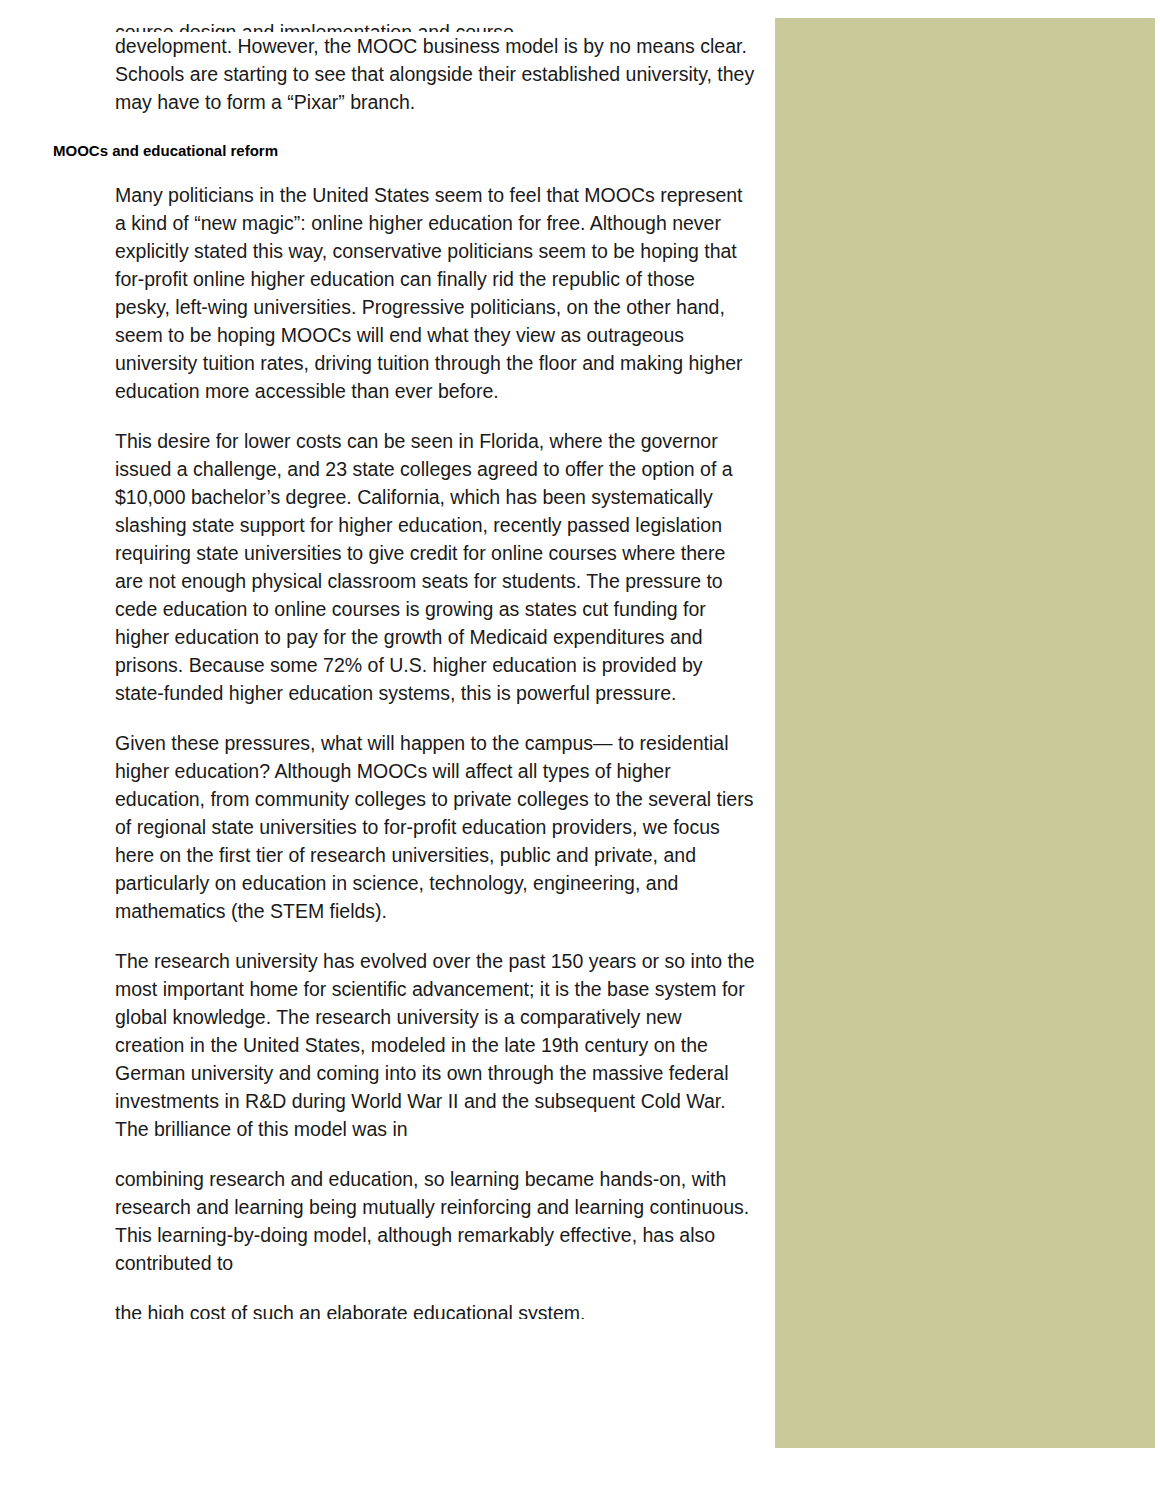course design and implementation and course
development. However, the MOOC business model is by no means clear. Schools are starting to see that alongside their established university, they may have to form a “Pixar” branch.
MOOCs and educational reform
Many politicians in the United States seem to feel that MOOCs represent a kind of “new magic”: online higher education for free. Although never explicitly stated this way, conservative politicians seem to be hoping that for-profit online higher education can finally rid the republic of those pesky, left-wing universities. Progressive politicians, on the other hand, seem to be hoping MOOCs will end what they view as outrageous university tuition rates, driving tuition through the floor and making higher education more accessible than ever before.
This desire for lower costs can be seen in Florida, where the governor issued a challenge, and 23 state colleges agreed to offer the option of a $10,000 bachelor’s degree. California, which has been systematically slashing state support for higher education, recently passed legislation requiring state universities to give credit for online courses where there are not enough physical classroom seats for students. The pressure to cede education to online courses is growing as states cut funding for higher education to pay for the growth of Medicaid expenditures and prisons. Because some 72% of U.S. higher education is provided by state-funded higher education systems, this is powerful pressure.
Given these pressures, what will happen to the campus— to residential higher education? Although MOOCs will affect all types of higher education, from community colleges to private colleges to the several tiers of regional state universities to for-profit education providers, we focus here on the first tier of research universities, public and private, and particularly on education in science, technology, engineering, and mathematics (the STEM fields).
The research university has evolved over the past 150 years or so into the most important home for scientific advancement; it is the base system for global knowledge. The research university is a comparatively new creation in the United States, modeled in the late 19th century on the German university and coming into its own through the massive federal investments in R&D during World War II and the subsequent Cold War. The brilliance of this model was in
combining research and education, so learning became hands-on, with research and learning being mutually reinforcing and learning continuous. This learning-by-doing model, although remarkably effective, has also contributed to
the high cost of such an elaborate educational system.